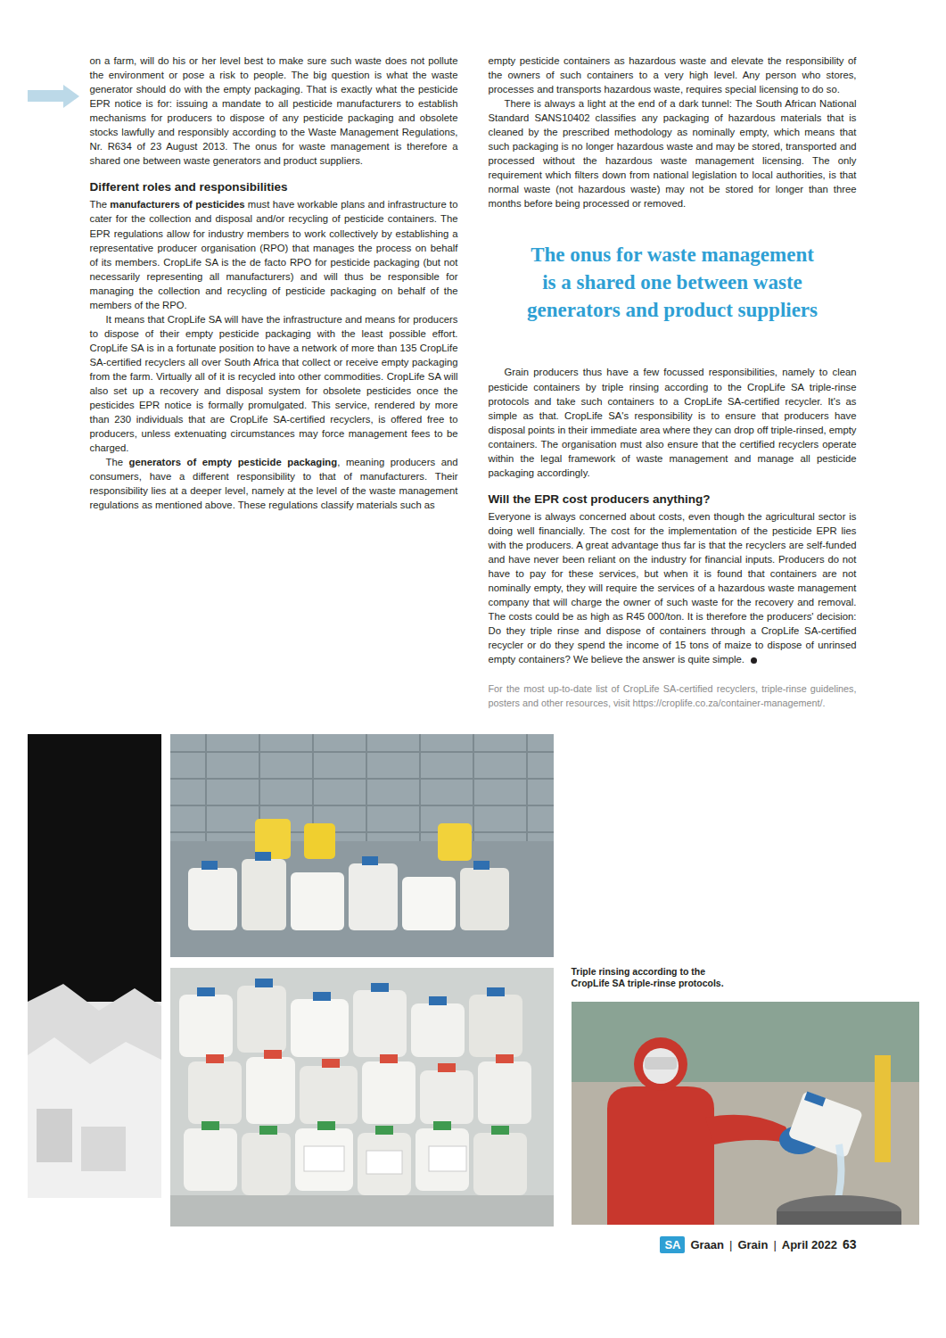on a farm, will do his or her level best to make sure such waste does not pollute the environment or pose a risk to people. The big question is what the waste generator should do with the empty packaging. That is exactly what the pesticide EPR notice is for: issuing a mandate to all pesticide manufacturers to establish mechanisms for producers to dispose of any pesticide packaging and obsolete stocks lawfully and responsibly according to the Waste Management Regulations, Nr. R634 of 23 August 2013. The onus for waste management is therefore a shared one between waste generators and product suppliers.
Different roles and responsibilities
The manufacturers of pesticides must have workable plans and infrastructure to cater for the collection and disposal and/or recycling of pesticide containers. The EPR regulations allow for industry members to work collectively by establishing a representative producer organisation (RPO) that manages the process on behalf of its members. CropLife SA is the de facto RPO for pesticide packaging (but not necessarily representing all manufacturers) and will thus be responsible for managing the collection and recycling of pesticide packaging on behalf of the members of the RPO.
It means that CropLife SA will have the infrastructure and means for producers to dispose of their empty pesticide packaging with the least possible effort. CropLife SA is in a fortunate position to have a network of more than 135 CropLife SA-certified recyclers all over South Africa that collect or receive empty packaging from the farm. Virtually all of it is recycled into other commodities. CropLife SA will also set up a recovery and disposal system for obsolete pesticides once the pesticides EPR notice is formally promulgated. This service, rendered by more than 230 individuals that are CropLife SA-certified recyclers, is offered free to producers, unless extenuating circumstances may force management fees to be charged.
The generators of empty pesticide packaging, meaning producers and consumers, have a different responsibility to that of manufacturers. Their responsibility lies at a deeper level, namely at the level of the waste management regulations as mentioned above. These regulations classify materials such as
empty pesticide containers as hazardous waste and elevate the responsibility of the owners of such containers to a very high level. Any person who stores, processes and transports hazardous waste, requires special licensing to do so.
There is always a light at the end of a dark tunnel: The South African National Standard SANS10402 classifies any packaging of hazardous materials that is cleaned by the prescribed methodology as nominally empty, which means that such packaging is no longer hazardous waste and may be stored, transported and processed without the hazardous waste management licensing. The only requirement which filters down from national legislation to local authorities, is that normal waste (not hazardous waste) may not be stored for longer than three months before being processed or removed.
The onus for waste management
is a shared one between waste
generators and product suppliers
Grain producers thus have a few focussed responsibilities, namely to clean pesticide containers by triple rinsing according to the CropLife SA triple-rinse protocols and take such containers to a CropLife SA-certified recycler. It's as simple as that. CropLife SA's responsibility is to ensure that producers have disposal points in their immediate area where they can drop off triple-rinsed, empty containers. The organisation must also ensure that the certified recyclers operate within the legal framework of waste management and manage all pesticide packaging accordingly.
Will the EPR cost producers anything?
Everyone is always concerned about costs, even though the agricultural sector is doing well financially. The cost for the implementation of the pesticide EPR lies with the producers. A great advantage thus far is that the recyclers are self-funded and have never been reliant on the industry for financial inputs. Producers do not have to pay for these services, but when it is found that containers are not nominally empty, they will require the services of a hazardous waste management company that will charge the owner of such waste for the recovery and removal. The costs could be as high as R45 000/ton. It is therefore the producers' decision: Do they triple rinse and dispose of containers through a CropLife SA-certified recycler or do they spend the income of 15 tons of maize to dispose of unrinsed empty containers? We believe the answer is quite simple.
For the most up-to-date list of CropLife SA-certified recyclers, triple-rinse guidelines, posters and other resources, visit https://croplife.co.za/container-management/.
Triple rinsing according to the
CropLife SA triple-rinse protocols.
SA Graan|Grain | April 2022 63